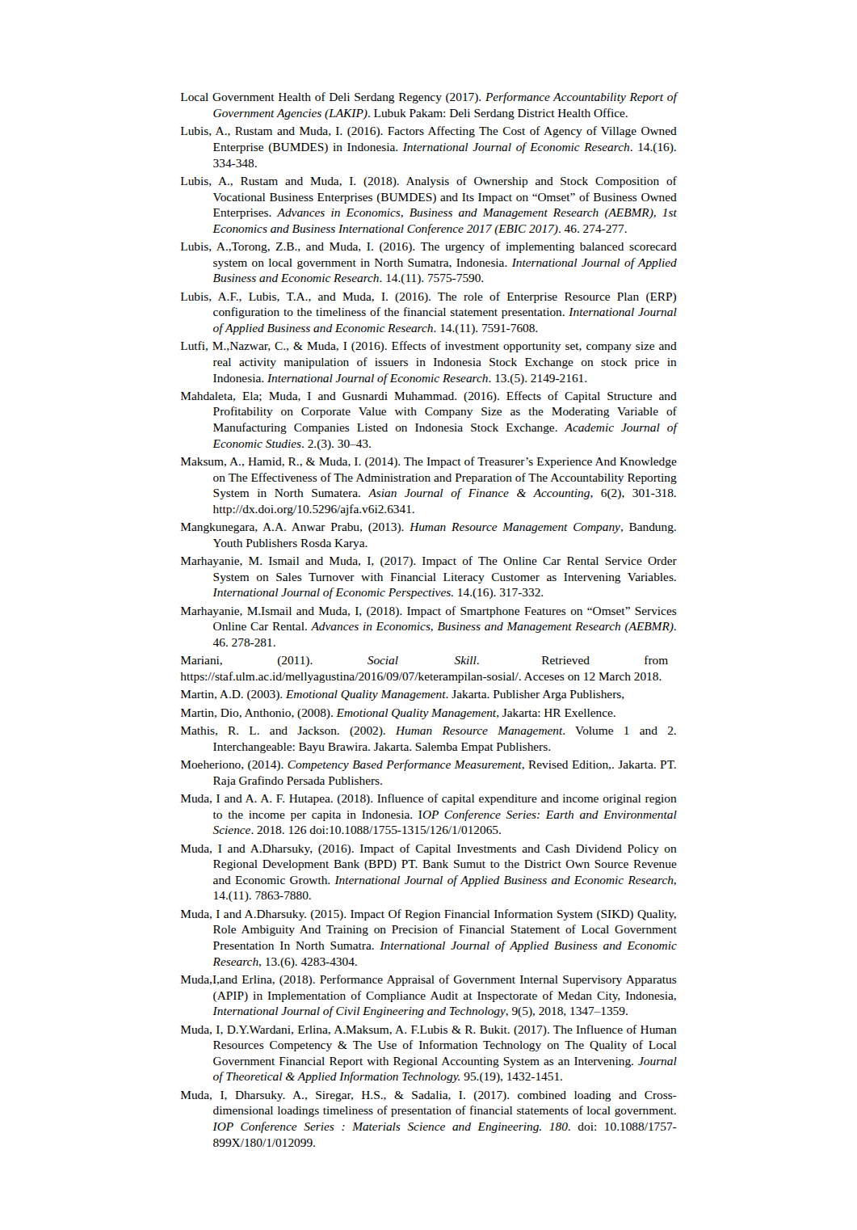Local Government Health of Deli Serdang Regency (2017). Performance Accountability Report of Government Agencies (LAKIP). Lubuk Pakam: Deli Serdang District Health Office.
Lubis, A., Rustam and Muda, I. (2016). Factors Affecting The Cost of Agency of Village Owned Enterprise (BUMDES) in Indonesia. International Journal of Economic Research. 14.(16). 334-348.
Lubis, A., Rustam and Muda, I. (2018). Analysis of Ownership and Stock Composition of Vocational Business Enterprises (BUMDES) and Its Impact on “Omset” of Business Owned Enterprises. Advances in Economics, Business and Management Research (AEBMR), 1st Economics and Business International Conference 2017 (EBIC 2017). 46. 274-277.
Lubis, A.,Torong, Z.B., and Muda, I. (2016). The urgency of implementing balanced scorecard system on local government in North Sumatra, Indonesia. International Journal of Applied Business and Economic Research. 14.(11). 7575-7590.
Lubis, A.F., Lubis, T.A., and Muda, I. (2016). The role of Enterprise Resource Plan (ERP) configuration to the timeliness of the financial statement presentation. International Journal of Applied Business and Economic Research. 14.(11). 7591-7608.
Lutfi, M.,Nazwar, C., & Muda, I (2016). Effects of investment opportunity set, company size and real activity manipulation of issuers in Indonesia Stock Exchange on stock price in Indonesia. International Journal of Economic Research. 13.(5). 2149-2161.
Mahdaleta, Ela; Muda, I and Gusnardi Muhammad. (2016). Effects of Capital Structure and Profitability on Corporate Value with Company Size as the Moderating Variable of Manufacturing Companies Listed on Indonesia Stock Exchange. Academic Journal of Economic Studies. 2.(3). 30–43.
Maksum, A., Hamid, R., & Muda, I. (2014). The Impact of Treasurer’s Experience And Knowledge on The Effectiveness of The Administration and Preparation of The Accountability Reporting System in North Sumatera. Asian Journal of Finance & Accounting, 6(2), 301-318. http://dx.doi.org/10.5296/ajfa.v6i2.6341.
Mangkunegara, A.A. Anwar Prabu, (2013). Human Resource Management Company, Bandung. Youth Publishers Rosda Karya.
Marhayanie, M. Ismail and Muda, I, (2017). Impact of The Online Car Rental Service Order System on Sales Turnover with Financial Literacy Customer as Intervening Variables. International Journal of Economic Perspectives. 14.(16). 317-332.
Marhayanie, M.Ismail and Muda, I, (2018). Impact of Smartphone Features on “Omset” Services Online Car Rental. Advances in Economics, Business and Management Research (AEBMR). 46. 278-281.
Mariani,(2011). Social Skill. Retrieved from
https://staf.ulm.ac.id/mellyagustina/2016/09/07/keterampilan-sosial/. Acceses on 12 March 2018.
Martin, A.D. (2003). Emotional Quality Management. Jakarta. Publisher Arga Publishers,
Martin, Dio, Anthonio, (2008). Emotional Quality Management, Jakarta: HR Exellence.
Mathis, R. L. and Jackson. (2002). Human Resource Management. Volume 1 and 2. Interchangeable: Bayu Brawira. Jakarta. Salemba Empat Publishers.
Moeheriono, (2014). Competency Based Performance Measurement, Revised Edition,. Jakarta. PT. Raja Grafindo Persada Publishers.
Muda, I and A. A. F. Hutapea. (2018). Influence of capital expenditure and income original region to the income per capita in Indonesia. IOP Conference Series: Earth and Environmental Science. 2018. 126 doi:10.1088/1755-1315/126/1/012065.
Muda, I and A.Dharsuky, (2016). Impact of Capital Investments and Cash Dividend Policy on Regional Development Bank (BPD) PT. Bank Sumut to the District Own Source Revenue and Economic Growth. International Journal of Applied Business and Economic Research, 14.(11). 7863-7880.
Muda, I and A.Dharsuky. (2015). Impact Of Region Financial Information System (SIKD) Quality, Role Ambiguity And Training on Precision of Financial Statement of Local Government Presentation In North Sumatra. International Journal of Applied Business and Economic Research, 13.(6). 4283-4304.
Muda,I,and Erlina, (2018). Performance Appraisal of Government Internal Supervisory Apparatus (APIP) in Implementation of Compliance Audit at Inspectorate of Medan City, Indonesia, International Journal of Civil Engineering and Technology, 9(5), 2018, 1347–1359.
Muda, I, D.Y.Wardani, Erlina, A.Maksum, A. F.Lubis & R. Bukit. (2017). The Influence of Human Resources Competency & The Use of Information Technology on The Quality of Local Government Financial Report with Regional Accounting System as an Intervening. Journal of Theoretical & Applied Information Technology. 95.(19), 1432-1451.
Muda, I, Dharsuky. A., Siregar, H.S., & Sadalia, I. (2017). combined loading and Cross-dimensional loadings timeliness of presentation of financial statements of local government. IOP Conference Series : Materials Science and Engineering. 180. doi: 10.1088/1757-899X/180/1/012099.